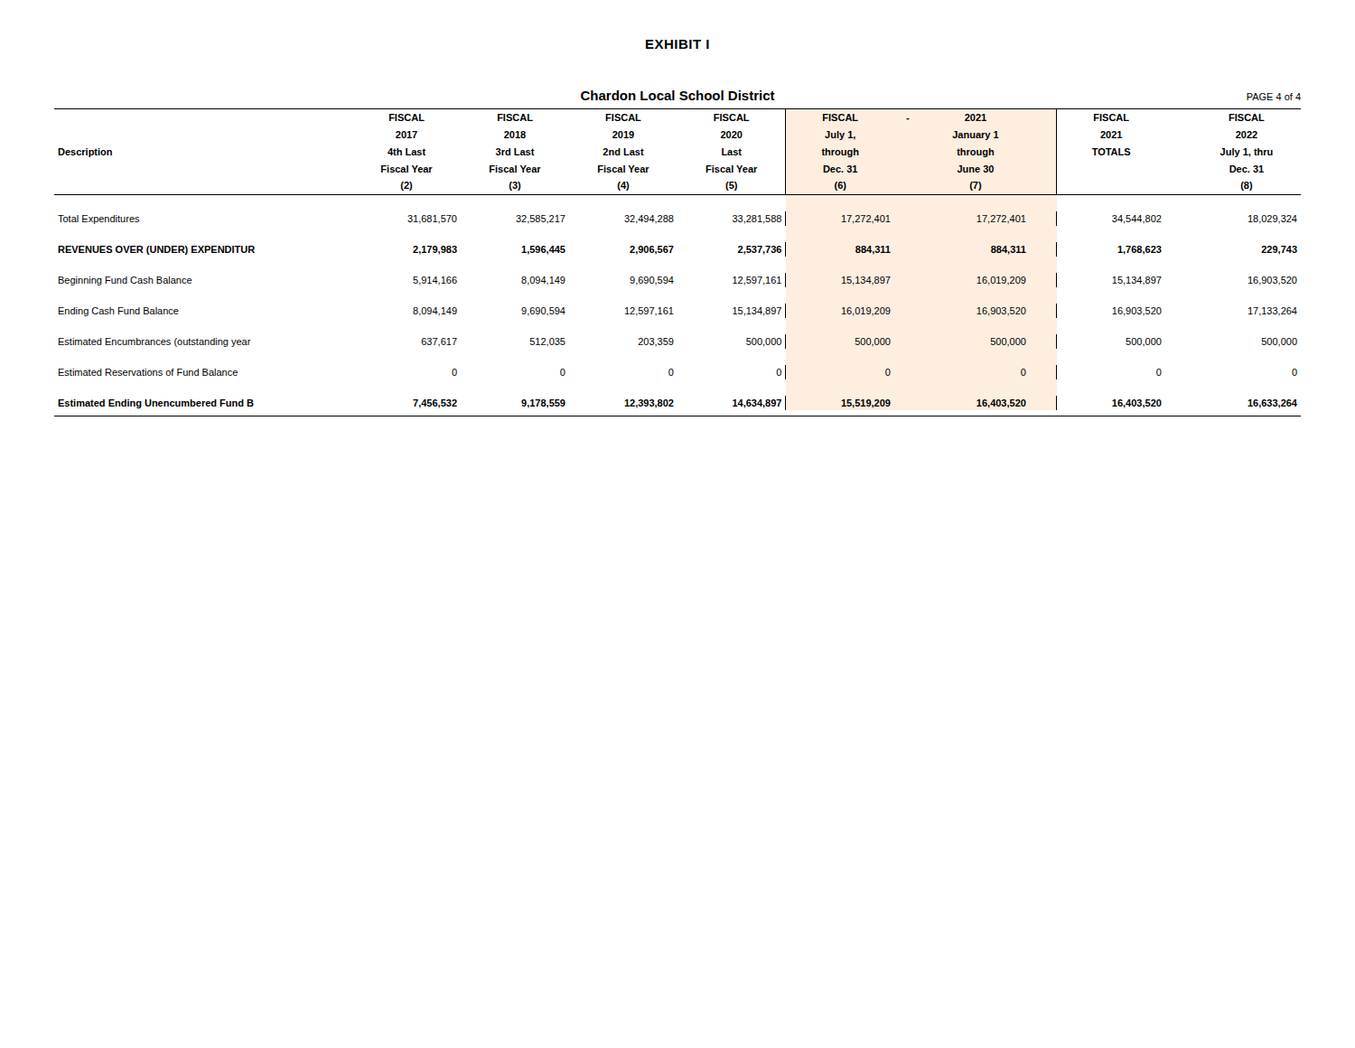EXHIBIT I
Chardon Local School District
PAGE 4 of 4
| | FISCAL | FISCAL | FISCAL | FISCAL | FISCAL | - | 2021 | | FISCAL | | FISCAL |
| --- | --- | --- | --- | --- | --- | --- | --- | --- | --- | --- | --- |
| | 2017 | 2018 | 2019 | 2020 | July 1, | | January 1 | | 2021 | | 2022 |
| Description | 4th Last | 3rd Last | 2nd Last | Last | through | | through | | TOTALS | | July 1, thru |
| | Fiscal Year | Fiscal Year | Fiscal Year | Fiscal Year | Dec. 31 | | June 30 | | | | Dec. 31 |
| | (2) | (3) | (4) | (5) | (6) | | (7) | | | | (8) |
| Total Expenditures | 31,681,570 | 32,585,217 | 32,494,288 | 33,281,588 | 17,272,401 | | 17,272,401 | | 34,544,802 | | 18,029,324 |
| REVENUES OVER (UNDER) EXPENDITUR | 2,179,983 | 1,596,445 | 2,906,567 | 2,537,736 | 884,311 | | 884,311 | | 1,768,623 | | 229,743 |
| Beginning Fund Cash Balance | 5,914,166 | 8,094,149 | 9,690,594 | 12,597,161 | 15,134,897 | | 16,019,209 | | 15,134,897 | | 16,903,520 |
| Ending Cash Fund Balance | 8,094,149 | 9,690,594 | 12,597,161 | 15,134,897 | 16,019,209 | | 16,903,520 | | 16,903,520 | | 17,133,264 |
| Estimated Encumbrances (outstanding year | 637,617 | 512,035 | 203,359 | 500,000 | 500,000 | | 500,000 | | 500,000 | | 500,000 |
| Estimated Reservations of Fund Balance | 0 | 0 | 0 | 0 | 0 | | 0 | | 0 | | 0 |
| Estimated Ending Unencumbered Fund B | 7,456,532 | 9,178,559 | 12,393,802 | 14,634,897 | 15,519,209 | | 16,403,520 | | 16,403,520 | | 16,633,264 |